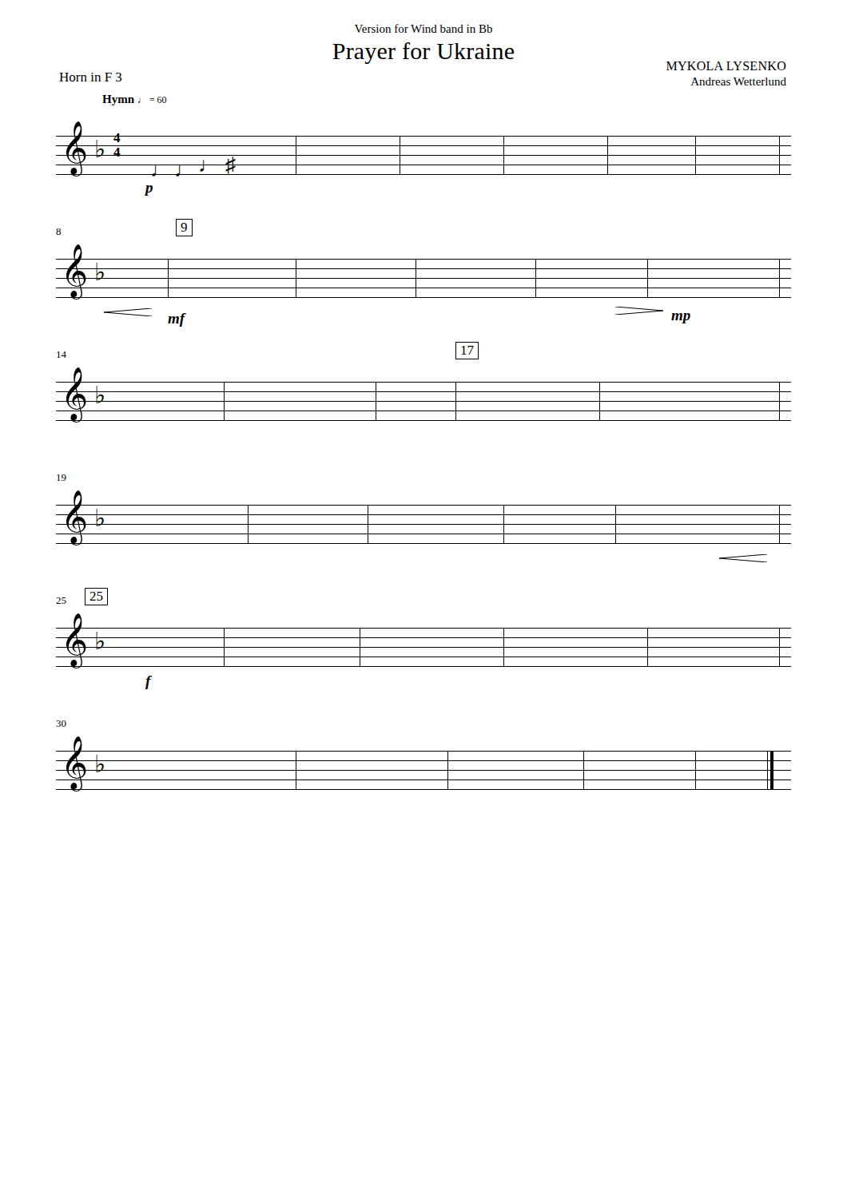Version for Wind band in Bb
Prayer for Ukraine
Horn in F 3
MYKOLA LYSENKO
Andreas Wetterlund
Hymn ♩ = 60
𝄞
♭
4
4
♩ ♩ ♩ ♯
p
8
9
𝄞
♭
mf
mp
14
17
𝄞
♭
19
𝄞
♭
25
25
𝄞
♭
f
30
𝄞
♭
Music notation transcription: Horn in F 3 part for "Prayer for Ukraine" by Mykola Lysenko, arranged by Andreas Wetterlund. Version for Wind band in Bb. Marked "Hymn", quarter note equals 60. Treble clef, key signature of one flat, 4/4 time. Rehearsal marks appear at measures 9, 17, and 25. Dynamics: p at the opening, crescendo to mf at measure 9, diminuendo to mp at measure 12, crescendo at measure 24, f at measure 25. The part concludes with a whole note and final barline at measure 33.